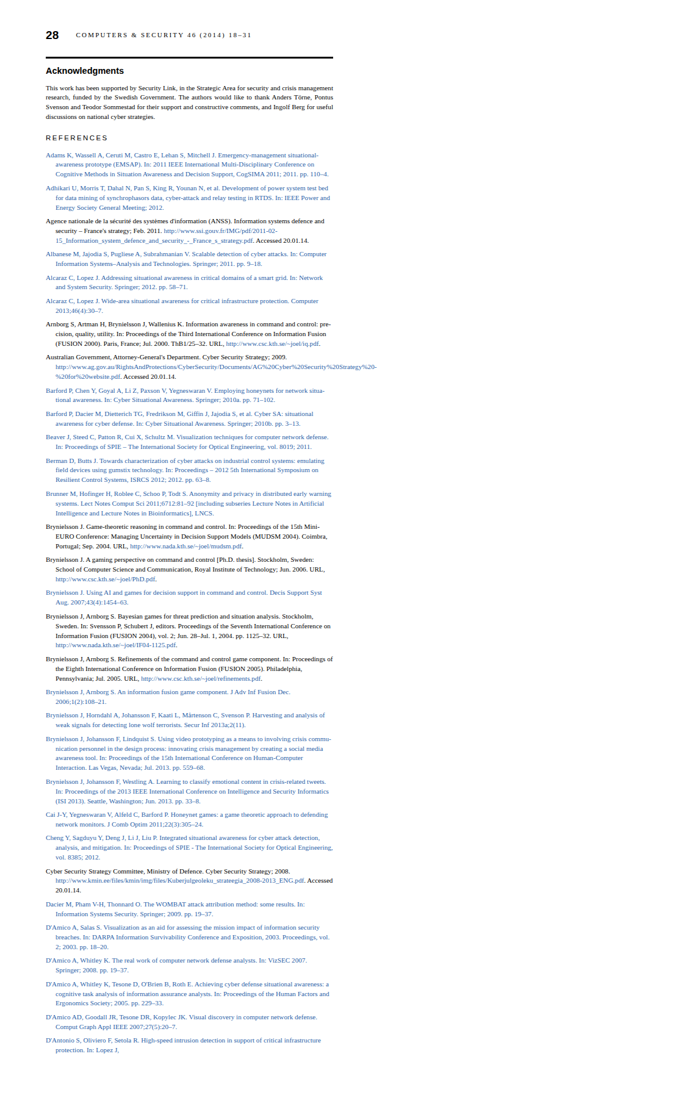28
computers & security 46 (2014) 18–31
Acknowledgments
This work has been supported by Security Link, in the Strategic Area for security and crisis management research, funded by the Swedish Government. The authors would like to thank Anders Törne, Pontus Svenson and Teodor Sommestad for their support and constructive comments, and Ingolf Berg for useful discussions on national cyber strategies.
references
Adams K, Wassell A, Ceruti M, Castro E, Lehan S, Mitchell J. Emergency-management situational-awareness prototype (EMSAP). In: 2011 IEEE International Multi-Disciplinary Conference on Cognitive Methods in Situation Awareness and Decision Support, CogSIMA 2011; 2011. pp. 110–4.
Adhikari U, Morris T, Dahal N, Pan S, King R, Younan N, et al. Development of power system test bed for data mining of synchrophasors data, cyber-attack and relay testing in RTDS. In: IEEE Power and Energy Society General Meeting; 2012.
Agence nationale de la sécurité des systèmes d'information (ANSS). Information systems defence and security – France's strategy; Feb. 2011. http://www.ssi.gouv.fr/IMG/pdf/2011-02-15_Information_system_defence_and_security_-_France_s_strategy.pdf. Accessed 20.01.14.
Albanese M, Jajodia S, Pugliese A, Subrahmanian V. Scalable detection of cyber attacks. In: Computer Information Systems–Analysis and Technologies. Springer; 2011. pp. 9–18.
Alcaraz C, Lopez J. Addressing situational awareness in critical domains of a smart grid. In: Network and System Security. Springer; 2012. pp. 58–71.
Alcaraz C, Lopez J. Wide-area situational awareness for critical infrastructure protection. Computer 2013;46(4):30–7.
Arnborg S, Artman H, Brynielsson J, Wallenius K. Information awareness in command and control: precision, quality, utility. In: Proceedings of the Third International Conference on Information Fusion (FUSION 2000). Paris, France; Jul. 2000. ThB1/25–32. URL, http://www.csc.kth.se/~joel/iq.pdf.
Australian Government, Attorney-General's Department. Cyber Security Strategy; 2009. http://www.ag.gov.au/RightsAndProtections/CyberSecurity/Documents/AG%20Cyber%20Security%20Strategy%20-%20for%20website.pdf. Accessed 20.01.14.
Barford P, Chen Y, Goyal A, Li Z, Paxson V, Yegneswaran V. Employing honeynets for network situational awareness. In: Cyber Situational Awareness. Springer; 2010a. pp. 71–102.
Barford P, Dacier M, Dietterich TG, Fredrikson M, Giffin J, Jajodia S, et al. Cyber SA: situational awareness for cyber defense. In: Cyber Situational Awareness. Springer; 2010b. pp. 3–13.
Beaver J, Steed C, Patton R, Cui X, Schultz M. Visualization techniques for computer network defense. In: Proceedings of SPIE – The International Society for Optical Engineering, vol. 8019; 2011.
Berman D, Butts J. Towards characterization of cyber attacks on industrial control systems: emulating field devices using gumstix technology. In: Proceedings – 2012 5th International Symposium on Resilient Control Systems, ISRCS 2012; 2012. pp. 63–8.
Brunner M, Hofinger H, Roblee C, Schoo P, Todt S. Anonymity and privacy in distributed early warning systems. Lect Notes Comput Sci 2011;6712:81–92 [including subseries Lecture Notes in Artificial Intelligence and Lecture Notes in Bioinformatics], LNCS.
Brynielsson J. Game-theoretic reasoning in command and control. In: Proceedings of the 15th Mini-EURO Conference: Managing Uncertainty in Decision Support Models (MUDSM 2004). Coimbra, Portugal; Sep. 2004. URL, http://www.nada.kth.se/~joel/mudsm.pdf.
Brynielsson J. A gaming perspective on command and control [Ph.D. thesis]. Stockholm, Sweden: School of Computer Science and Communication, Royal Institute of Technology; Jun. 2006. URL, http://www.csc.kth.se/~joel/PhD.pdf.
Brynielsson J. Using AI and games for decision support in command and control. Decis Support Syst Aug. 2007;43(4):1454–63.
Brynielsson J, Arnborg S. Bayesian games for threat prediction and situation analysis. Stockholm, Sweden. In: Svensson P, Schubert J, editors. Proceedings of the Seventh International Conference on Information Fusion (FUSION 2004), vol. 2; Jun. 28–Jul. 1, 2004. pp. 1125–32. URL, http://www.nada.kth.se/~joel/IF04-1125.pdf.
Brynielsson J, Arnborg S. Refinements of the command and control game component. In: Proceedings of the Eighth International Conference on Information Fusion (FUSION 2005). Philadelphia, Pennsylvania; Jul. 2005. URL, http://www.csc.kth.se/~joel/refinements.pdf.
Brynielsson J, Arnborg S. An information fusion game component. J Adv Inf Fusion Dec. 2006;1(2):108–21.
Brynielsson J, Horndahl A, Johansson F, Kaati L, Mårtenson C, Svenson P. Harvesting and analysis of weak signals for detecting lone wolf terrorists. Secur Inf 2013a;2(11).
Brynielsson J, Johansson F, Lindquist S. Using video prototyping as a means to involving crisis communication personnel in the design process: innovating crisis management by creating a social media awareness tool. In: Proceedings of the 15th International Conference on Human-Computer Interaction. Las Vegas, Nevada; Jul. 2013. pp. 559–68.
Brynielsson J, Johansson F, Westling A. Learning to classify emotional content in crisis-related tweets. In: Proceedings of the 2013 IEEE International Conference on Intelligence and Security Informatics (ISI 2013). Seattle, Washington; Jun. 2013. pp. 33–8.
Cai J-Y, Yegneswaran V, Alfeld C, Barford P. Honeynet games: a game theoretic approach to defending network monitors. J Comb Optim 2011;22(3):305–24.
Cheng Y, Sagduyu Y, Deng J, Li J, Liu P. Integrated situational awareness for cyber attack detection, analysis, and mitigation. In: Proceedings of SPIE - The International Society for Optical Engineering, vol. 8385; 2012.
Cyber Security Strategy Committee, Ministry of Defence. Cyber Security Strategy; 2008. http://www.kmin.ee/files/kmin/img/files/Kuberjulgeoleku_strateegia_2008-2013_ENG.pdf. Accessed 20.01.14.
Dacier M, Pham V-H, Thonnard O. The WOMBAT attack attribution method: some results. In: Information Systems Security. Springer; 2009. pp. 19–37.
D'Amico A, Salas S. Visualization as an aid for assessing the mission impact of information security breaches. In: DARPA Information Survivability Conference and Exposition, 2003. Proceedings, vol. 2; 2003. pp. 18–20.
D'Amico A, Whitley K. The real work of computer network defense analysts. In: VizSEC 2007. Springer; 2008. pp. 19–37.
D'Amico A, Whitley K, Tesone D, O'Brien B, Roth E. Achieving cyber defense situational awareness: a cognitive task analysis of information assurance analysts. In: Proceedings of the Human Factors and Ergonomics Society; 2005. pp. 229–33.
D'Amico AD, Goodall JR, Tesone DR, Kopylec JK. Visual discovery in computer network defense. Comput Graph Appl IEEE 2007;27(5):20–7.
D'Antonio S, Oliviero F, Setola R. High-speed intrusion detection in support of critical infrastructure protection. In: Lopez J,